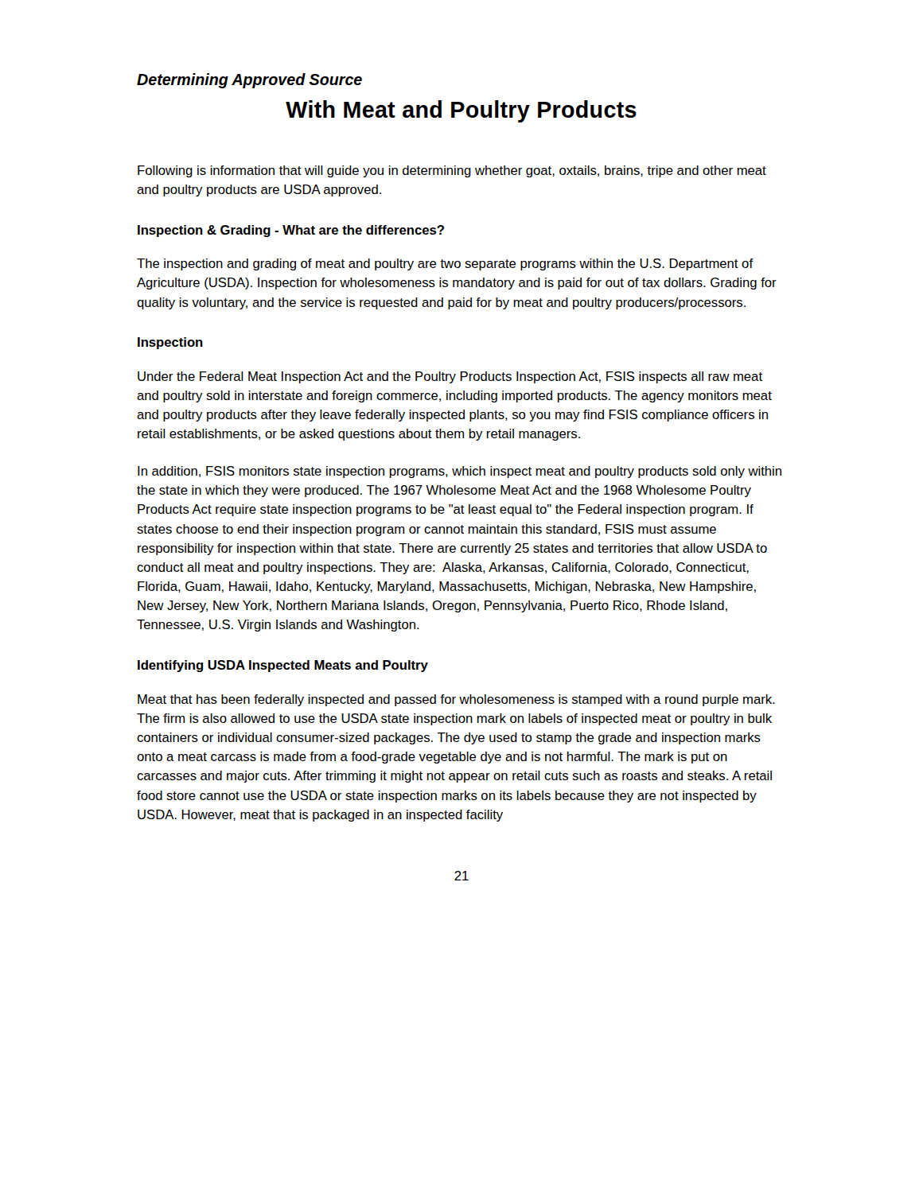Determining Approved Source
With Meat and Poultry Products
Following is information that will guide you in determining whether goat, oxtails, brains, tripe and other meat and poultry products are USDA approved.
Inspection & Grading - What are the differences?
The inspection and grading of meat and poultry are two separate programs within the U.S. Department of Agriculture (USDA). Inspection for wholesomeness is mandatory and is paid for out of tax dollars. Grading for quality is voluntary, and the service is requested and paid for by meat and poultry producers/processors.
Inspection
Under the Federal Meat Inspection Act and the Poultry Products Inspection Act, FSIS inspects all raw meat and poultry sold in interstate and foreign commerce, including imported products. The agency monitors meat and poultry products after they leave federally inspected plants, so you may find FSIS compliance officers in retail establishments, or be asked questions about them by retail managers.
In addition, FSIS monitors state inspection programs, which inspect meat and poultry products sold only within the state in which they were produced. The 1967 Wholesome Meat Act and the 1968 Wholesome Poultry Products Act require state inspection programs to be "at least equal to" the Federal inspection program. If states choose to end their inspection program or cannot maintain this standard, FSIS must assume responsibility for inspection within that state. There are currently 25 states and territories that allow USDA to conduct all meat and poultry inspections. They are: Alaska, Arkansas, California, Colorado, Connecticut, Florida, Guam, Hawaii, Idaho, Kentucky, Maryland, Massachusetts, Michigan, Nebraska, New Hampshire, New Jersey, New York, Northern Mariana Islands, Oregon, Pennsylvania, Puerto Rico, Rhode Island, Tennessee, U.S. Virgin Islands and Washington.
Identifying USDA Inspected Meats and Poultry
Meat that has been federally inspected and passed for wholesomeness is stamped with a round purple mark. The firm is also allowed to use the USDA state inspection mark on labels of inspected meat or poultry in bulk containers or individual consumer-sized packages. The dye used to stamp the grade and inspection marks onto a meat carcass is made from a food-grade vegetable dye and is not harmful. The mark is put on carcasses and major cuts. After trimming it might not appear on retail cuts such as roasts and steaks. A retail food store cannot use the USDA or state inspection marks on its labels because they are not inspected by USDA. However, meat that is packaged in an inspected facility
21